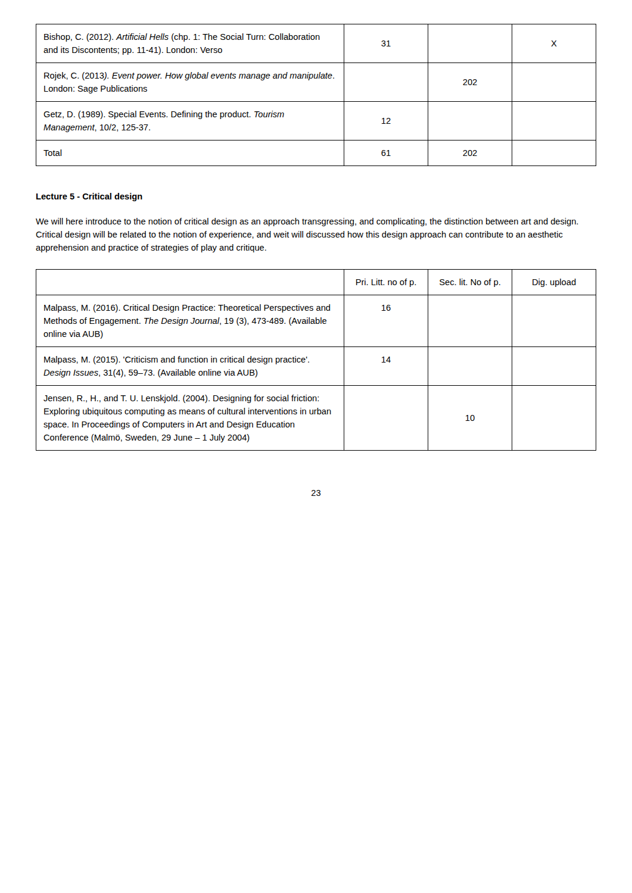| Bishop, C. (2012). Artificial Hells (chp. 1: The Social Turn: Collaboration and its Discontents; pp. 11-41). London: Verso | 31 | | X |
| Rojek, C. (2013 ). Event power. How global events manage and manipulate . London: Sage Publications | | 202 | |
| Getz, D. (1989). Special Events. Defining the product. Tourism Management , 10/2, 125-37. | 12 | | |
| Total | 61 | 202 | |
Lecture 5 - Critical design
We will here introduce to the notion of critical design as an approach transgressing, and complicating, the distinction between art and design. Critical design will be related to the notion of experience, and weit will discussed how this design approach can contribute to an aesthetic apprehension and practice of strategies of play and critique.
| | Pri. Litt. no of p. | Sec. lit. No of p. | Dig. upload |
| Malpass, M. (2016). Critical Design Practice: Theoretical Perspectives and Methods of Engagement. The Design Journal , 19 (3), 473-489. (Available online via AUB) | 16 | | |
| Malpass, M. (2015). 'Criticism and function in critical design practice'. Design Issues , 31(4), 59–73. (Available online via AUB) | 14 | | |
| Jensen, R., H., and T. U. Lenskjold. (2004). Designing for social friction: Exploring ubiquitous computing as means of cultural interventions in urban space. In Proceedings of Computers in Art and Design Education Conference (Malmö, Sweden, 29 June – 1 July 2004) | | 10 | |
23